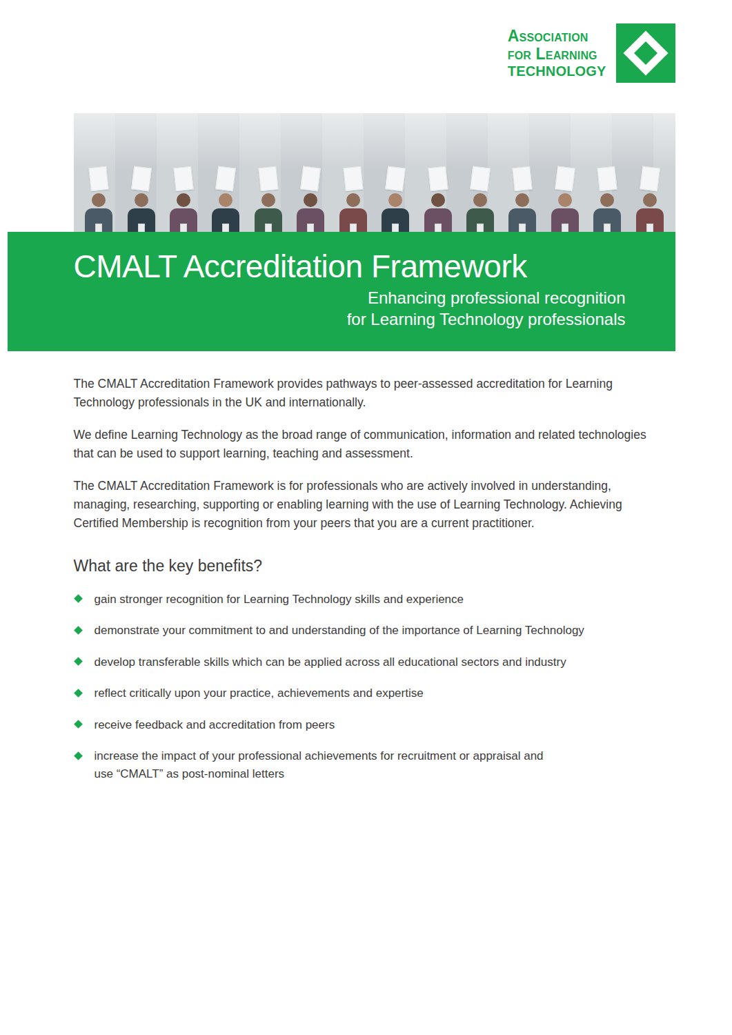Association for Learning Technology
CMALT Accreditation Framework
Enhancing professional recognition
for Learning Technology professionals
The CMALT Accreditation Framework provides pathways to peer-assessed accreditation for Learning Technology professionals in the UK and internationally.
We define Learning Technology as the broad range of communication, information and related technologies that can be used to support learning, teaching and assessment.
The CMALT Accreditation Framework is for professionals who are actively involved in understanding, managing, researching, supporting or enabling learning with the use of Learning Technology. Achieving Certified Membership is recognition from your peers that you are a current practitioner.
What are the key benefits?
gain stronger recognition for Learning Technology skills and experience
demonstrate your commitment to and understanding of the importance of Learning Technology
develop transferable skills which can be applied across all educational sectors and industry
reflect critically upon your practice, achievements and expertise
receive feedback and accreditation from peers
increase the impact of your professional achievements for recruitment or appraisal and use “CMALT” as post-nominal letters